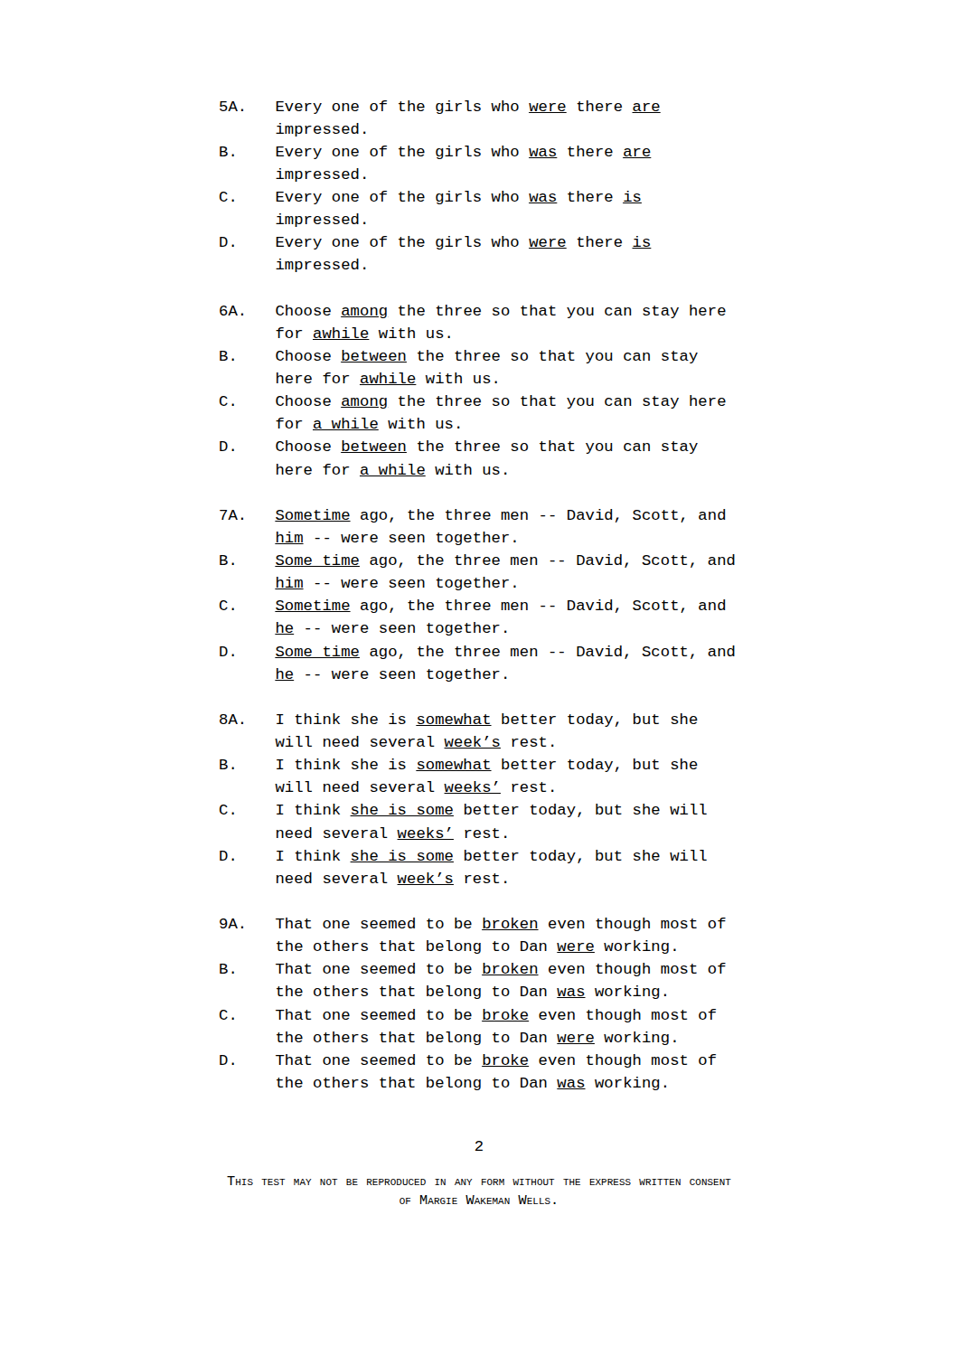5A. Every one of the girls who were there are impressed.
B. Every one of the girls who was there are impressed.
C. Every one of the girls who was there is impressed.
D. Every one of the girls who were there is impressed.
6A. Choose among the three so that you can stay here for awhile with us.
B. Choose between the three so that you can stay here for awhile with us.
C. Choose among the three so that you can stay here for a while with us.
D. Choose between the three so that you can stay here for a while with us.
7A. Sometime ago, the three men -- David, Scott, and him -- were seen together.
B. Some time ago, the three men -- David, Scott, and him -- were seen together.
C. Sometime ago, the three men -- David, Scott, and he -- were seen together.
D. Some time ago, the three men -- David, Scott, and he -- were seen together.
8A. I think she is somewhat better today, but she will need several week’s rest.
B. I think she is somewhat better today, but she will need several weeks’ rest.
C. I think she is some better today, but she will need several weeks’ rest.
D. I think she is some better today, but she will need several week’s rest.
9A. That one seemed to be broken even though most of the others that belong to Dan were working.
B. That one seemed to be broken even though most of the others that belong to Dan was working.
C. That one seemed to be broke even though most of the others that belong to Dan were working.
D. That one seemed to be broke even though most of the others that belong to Dan was working.
2
This test may not be reproduced in any form without the express written consent of Margie Wakeman Wells.